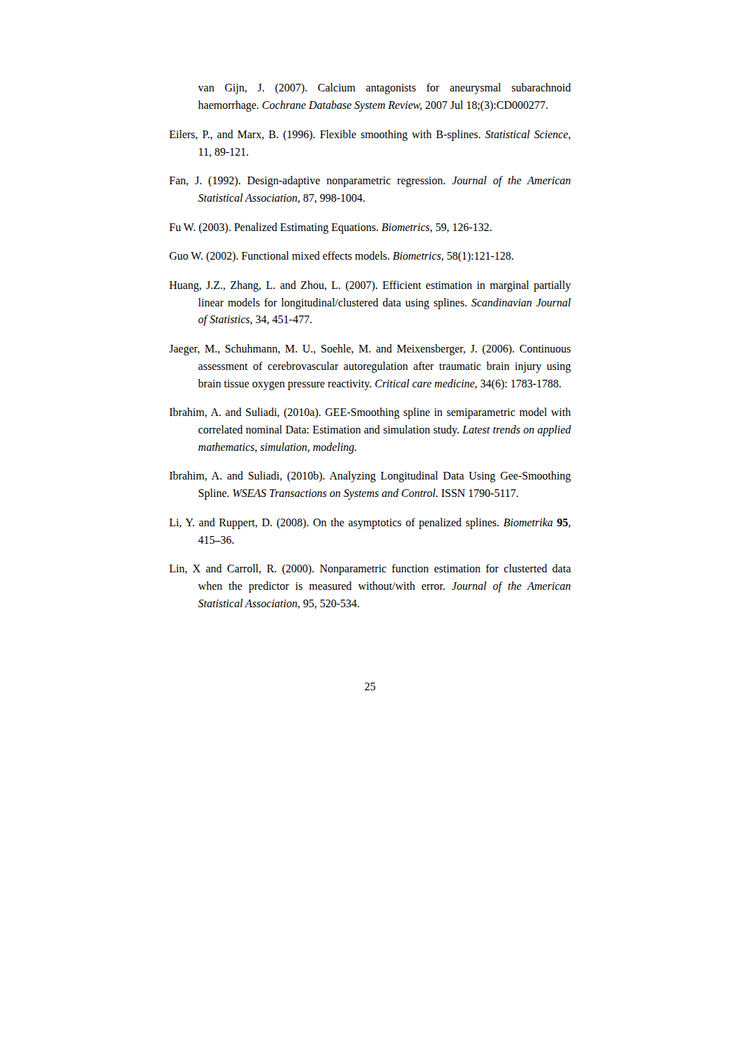van Gijn, J. (2007). Calcium antagonists for aneurysmal subarachnoid haemorrhage. Cochrane Database System Review, 2007 Jul 18;(3):CD000277.
Eilers, P., and Marx, B. (1996). Flexible smoothing with B-splines. Statistical Science, 11, 89-121.
Fan, J. (1992). Design-adaptive nonparametric regression. Journal of the American Statistical Association, 87, 998-1004.
Fu W. (2003). Penalized Estimating Equations. Biometrics, 59, 126-132.
Guo W. (2002). Functional mixed effects models. Biometrics, 58(1):121-128.
Huang, J.Z., Zhang, L. and Zhou, L. (2007). Efficient estimation in marginal partially linear models for longitudinal/clustered data using splines. Scandinavian Journal of Statistics, 34, 451-477.
Jaeger, M., Schuhmann, M. U., Soehle, M. and Meixensberger, J. (2006). Continuous assessment of cerebrovascular autoregulation after traumatic brain injury using brain tissue oxygen pressure reactivity. Critical care medicine, 34(6): 1783-1788.
Ibrahim, A. and Suliadi, (2010a). GEE-Smoothing spline in semiparametric model with correlated nominal Data: Estimation and simulation study. Latest trends on applied mathematics, simulation, modeling.
Ibrahim, A. and Suliadi, (2010b). Analyzing Longitudinal Data Using Gee-Smoothing Spline. WSEAS Transactions on Systems and Control. ISSN 1790-5117.
Li, Y. and Ruppert, D. (2008). On the asymptotics of penalized splines. Biometrika 95, 415–36.
Lin, X and Carroll, R. (2000). Nonparametric function estimation for clusterted data when the predictor is measured without/with error. Journal of the American Statistical Association, 95, 520-534.
25